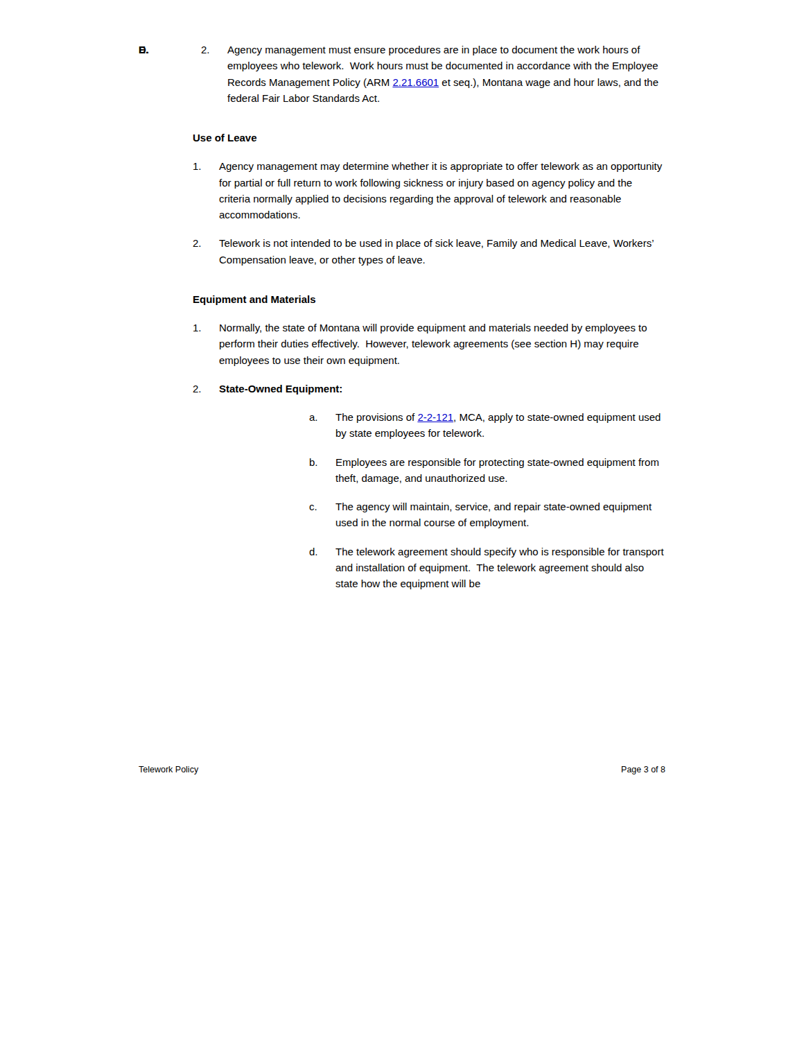2. Agency management must ensure procedures are in place to document the work hours of employees who telework. Work hours must be documented in accordance with the Employee Records Management Policy (ARM 2.21.6601 et seq.), Montana wage and hour laws, and the federal Fair Labor Standards Act.
D. Use of Leave
1. Agency management may determine whether it is appropriate to offer telework as an opportunity for partial or full return to work following sickness or injury based on agency policy and the criteria normally applied to decisions regarding the approval of telework and reasonable accommodations.
2. Telework is not intended to be used in place of sick leave, Family and Medical Leave, Workers’ Compensation leave, or other types of leave.
E. Equipment and Materials
1. Normally, the state of Montana will provide equipment and materials needed by employees to perform their duties effectively. However, telework agreements (see section H) may require employees to use their own equipment.
2. State-Owned Equipment:
a. The provisions of 2-2-121, MCA, apply to state-owned equipment used by state employees for telework.
b. Employees are responsible for protecting state-owned equipment from theft, damage, and unauthorized use.
c. The agency will maintain, service, and repair state-owned equipment used in the normal course of employment.
d. The telework agreement should specify who is responsible for transport and installation of equipment. The telework agreement should also state how the equipment will be
Telework Policy Page 3 of 8